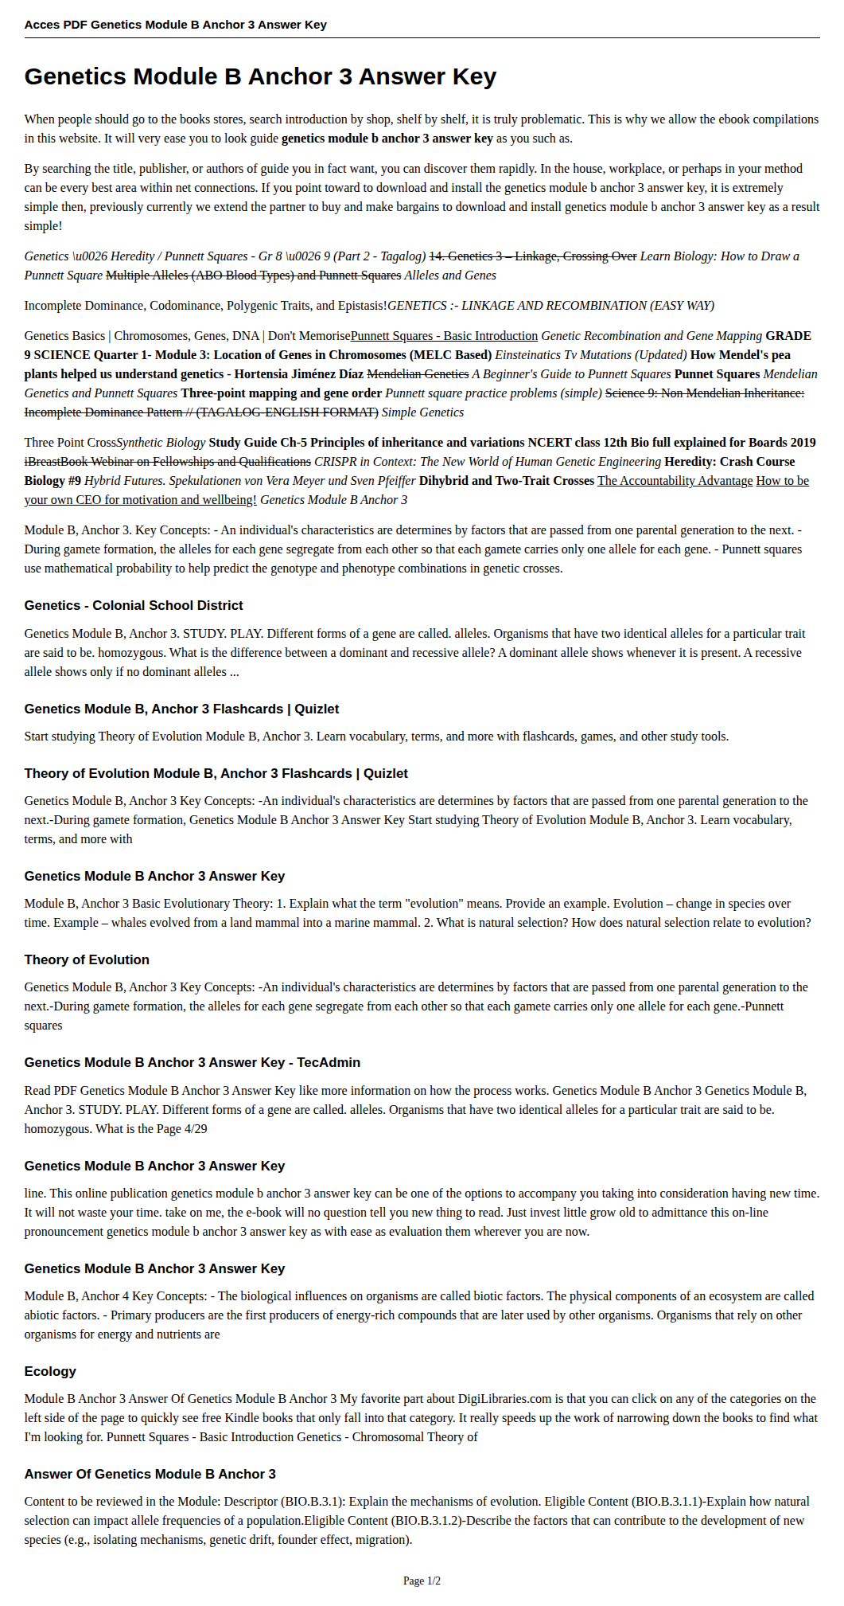Acces PDF Genetics Module B Anchor 3 Answer Key
Genetics Module B Anchor 3 Answer Key
When people should go to the books stores, search introduction by shop, shelf by shelf, it is truly problematic. This is why we allow the ebook compilations in this website. It will very ease you to look guide genetics module b anchor 3 answer key as you such as.
By searching the title, publisher, or authors of guide you in fact want, you can discover them rapidly. In the house, workplace, or perhaps in your method can be every best area within net connections. If you point toward to download and install the genetics module b anchor 3 answer key, it is extremely simple then, previously currently we extend the partner to buy and make bargains to download and install genetics module b anchor 3 answer key as a result simple!
Genetics \u0026 Heredity / Punnett Squares - Gr 8 \u0026 9 (Part 2 - Tagalog) 14. Genetics 3 – Linkage, Crossing Over Learn Biology: How to Draw a Punnett Square Multiple Alleles (ABO Blood Types) and Punnett Squares Alleles and Genes
Incomplete Dominance, Codominance, Polygenic Traits, and Epistasis!GENETICS :- LINKAGE AND RECOMBINATION (EASY WAY)
Genetics Basics | Chromosomes, Genes, DNA | Don't MemorisePunnett Squares - Basic Introduction Genetic Recombination and Gene Mapping GRADE 9 SCIENCE Quarter 1- Module 3: Location of Genes in Chromosomes (MELC Based) Einsteinatics Tv Mutations (Updated) How Mendel's pea plants helped us understand genetics - Hortensia Jiménez Díaz Mendelian Genetics A Beginner's Guide to Punnett Squares Punnet Squares Mendelian Genetics and Punnett Squares Three-point mapping and gene order Punnett square practice problems (simple) Science 9: Non Mendelian Inheritance: Incomplete Dominance Pattern // (TAGALOG-ENGLISH FORMAT) Simple Genetics
Three Point CrossSynthetic Biology Study Guide Ch-5 Principles of inheritance and variations NCERT class 12th Bio full explained for Boards 2019 iBreastBook Webinar on Fellowships and Qualifications CRISPR in Context: The New World of Human Genetic Engineering Heredity: Crash Course Biology #9 Hybrid Futures. Spekulationen von Vera Meyer und Sven Pfeiffer Dihybrid and Two-Trait Crosses The Accountability Advantage How to be your own CEO for motivation and wellbeing! Genetics Module B Anchor 3
Module B, Anchor 3. Key Concepts: - An individual's characteristics are determines by factors that are passed from one parental generation to the next. - During gamete formation, the alleles for each gene segregate from each other so that each gamete carries only one allele for each gene. - Punnett squares use mathematical probability to help predict the genotype and phenotype combinations in genetic crosses.
Genetics - Colonial School District
Genetics Module B, Anchor 3. STUDY. PLAY. Different forms of a gene are called. alleles. Organisms that have two identical alleles for a particular trait are said to be. homozygous. What is the difference between a dominant and recessive allele? A dominant allele shows whenever it is present. A recessive allele shows only if no dominant alleles ...
Genetics Module B, Anchor 3 Flashcards | Quizlet
Start studying Theory of Evolution Module B, Anchor 3. Learn vocabulary, terms, and more with flashcards, games, and other study tools.
Theory of Evolution Module B, Anchor 3 Flashcards | Quizlet
Genetics Module B, Anchor 3 Key Concepts: -An individual's characteristics are determines by factors that are passed from one parental generation to the next.-During gamete formation, Genetics Module B Anchor 3 Answer Key Start studying Theory of Evolution Module B, Anchor 3. Learn vocabulary, terms, and more with
Genetics Module B Anchor 3 Answer Key
Module B, Anchor 3 Basic Evolutionary Theory: 1. Explain what the term "evolution" means. Provide an example. Evolution – change in species over time. Example – whales evolved from a land mammal into a marine mammal. 2. What is natural selection? How does natural selection relate to evolution?
Theory of Evolution
Genetics Module B, Anchor 3 Key Concepts: -An individual's characteristics are determines by factors that are passed from one parental generation to the next.-During gamete formation, the alleles for each gene segregate from each other so that each gamete carries only one allele for each gene.-Punnett squares
Genetics Module B Anchor 3 Answer Key - TecAdmin
Read PDF Genetics Module B Anchor 3 Answer Key like more information on how the process works. Genetics Module B Anchor 3 Genetics Module B, Anchor 3. STUDY. PLAY. Different forms of a gene are called. alleles. Organisms that have two identical alleles for a particular trait are said to be. homozygous. What is the Page 4/29
Genetics Module B Anchor 3 Answer Key
line. This online publication genetics module b anchor 3 answer key can be one of the options to accompany you taking into consideration having new time. It will not waste your time. take on me, the e-book will no question tell you new thing to read. Just invest little grow old to admittance this on-line pronouncement genetics module b anchor 3 answer key as with ease as evaluation them wherever you are now.
Genetics Module B Anchor 3 Answer Key
Module B, Anchor 4 Key Concepts: - The biological influences on organisms are called biotic factors. The physical components of an ecosystem are called abiotic factors. - Primary producers are the first producers of energy-rich compounds that are later used by other organisms. Organisms that rely on other organisms for energy and nutrients are
Ecology
Module B Anchor 3 Answer Of Genetics Module B Anchor 3 My favorite part about DigiLibraries.com is that you can click on any of the categories on the left side of the page to quickly see free Kindle books that only fall into that category. It really speeds up the work of narrowing down the books to find what I'm looking for. Punnett Squares - Basic Introduction Genetics - Chromosomal Theory of
Answer Of Genetics Module B Anchor 3
Content to be reviewed in the Module: Descriptor (BIO.B.3.1): Explain the mechanisms of evolution. Eligible Content (BIO.B.3.1.1)-Explain how natural selection can impact allele frequencies of a population.Eligible Content (BIO.B.3.1.2)-Describe the factors that can contribute to the development of new species (e.g., isolating mechanisms, genetic drift, founder effect, migration).
Page 1/2